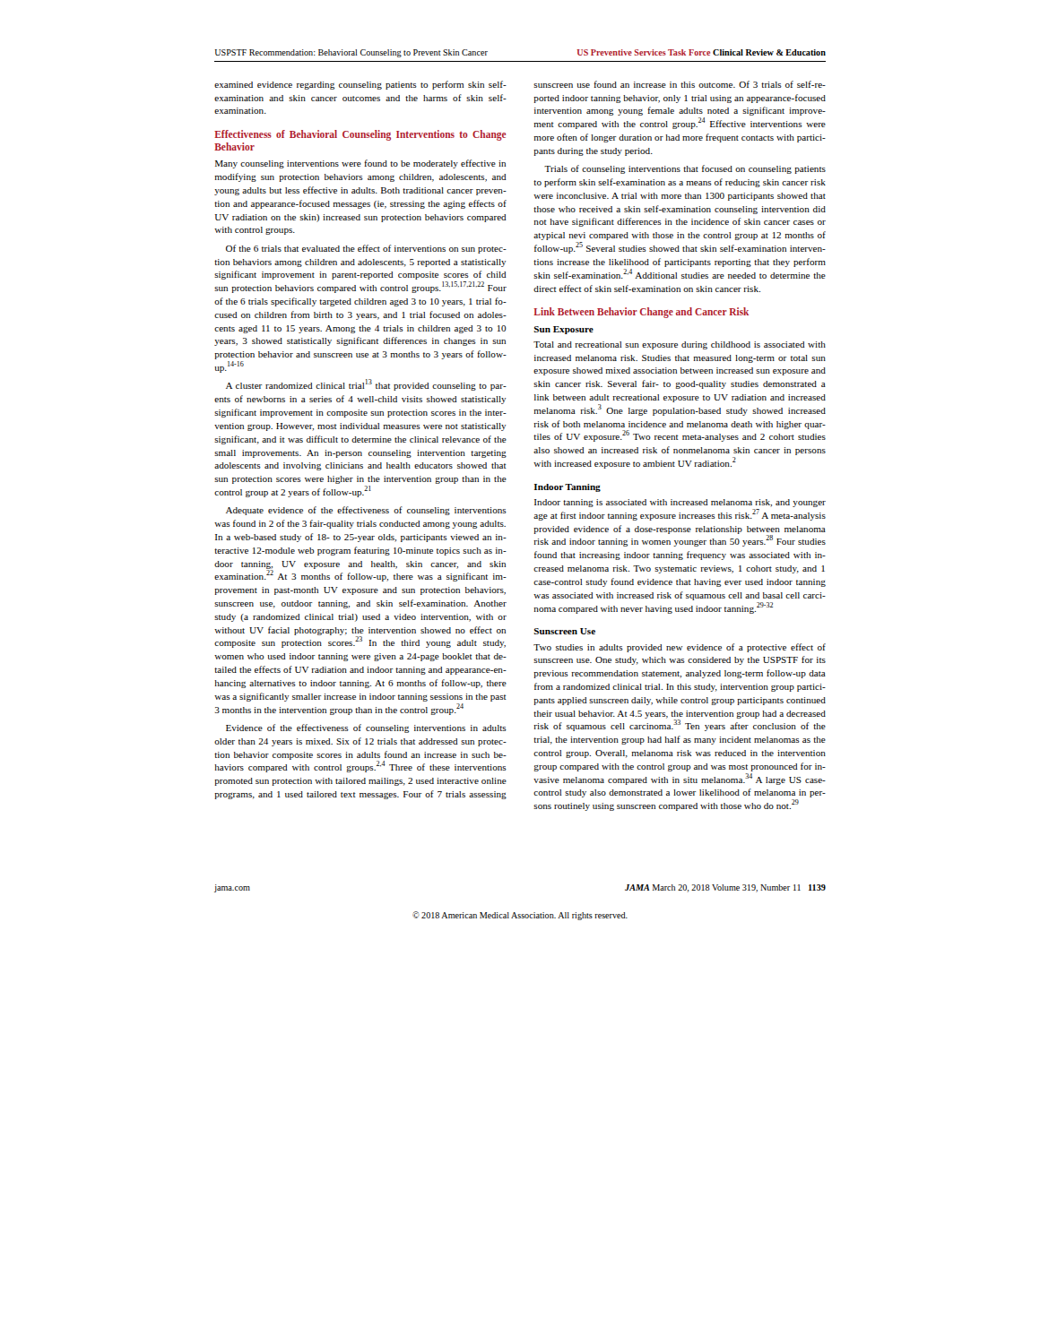USPSTF Recommendation: Behavioral Counseling to Prevent Skin Cancer
US Preventive Services Task Force Clinical Review & Education
examined evidence regarding counseling patients to perform skin self-examination and skin cancer outcomes and the harms of skin self-examination.
Effectiveness of Behavioral Counseling Interventions to Change Behavior
Many counseling interventions were found to be moderately effective in modifying sun protection behaviors among children, adolescents, and young adults but less effective in adults. Both traditional cancer prevention and appearance-focused messages (ie, stressing the aging effects of UV radiation on the skin) increased sun protection behaviors compared with control groups.
Of the 6 trials that evaluated the effect of interventions on sun protection behaviors among children and adolescents, 5 reported a statistically significant improvement in parent-reported composite scores of child sun protection behaviors compared with control groups.13,15,17,21,22 Four of the 6 trials specifically targeted children aged 3 to 10 years, 1 trial focused on children from birth to 3 years, and 1 trial focused on adolescents aged 11 to 15 years. Among the 4 trials in children aged 3 to 10 years, 3 showed statistically significant differences in changes in sun protection behavior and sunscreen use at 3 months to 3 years of follow-up.14-16
A cluster randomized clinical trial13 that provided counseling to parents of newborns in a series of 4 well-child visits showed statistically significant improvement in composite sun protection scores in the intervention group. However, most individual measures were not statistically significant, and it was difficult to determine the clinical relevance of the small improvements. An in-person counseling intervention targeting adolescents and involving clinicians and health educators showed that sun protection scores were higher in the intervention group than in the control group at 2 years of follow-up.21
Adequate evidence of the effectiveness of counseling interventions was found in 2 of the 3 fair-quality trials conducted among young adults. In a web-based study of 18- to 25-year olds, participants viewed an interactive 12-module web program featuring 10-minute topics such as indoor tanning, UV exposure and health, skin cancer, and skin examination.22 At 3 months of follow-up, there was a significant improvement in past-month UV exposure and sun protection behaviors, sunscreen use, outdoor tanning, and skin self-examination. Another study (a randomized clinical trial) used a video intervention, with or without UV facial photography; the intervention showed no effect on composite sun protection scores.23 In the third young adult study, women who used indoor tanning were given a 24-page booklet that detailed the effects of UV radiation and indoor tanning and appearance-enhancing alternatives to indoor tanning. At 6 months of follow-up, there was a significantly smaller increase in indoor tanning sessions in the past 3 months in the intervention group than in the control group.24
Evidence of the effectiveness of counseling interventions in adults older than 24 years is mixed. Six of 12 trials that addressed sun protection behavior composite scores in adults found an increase in such behaviors compared with control groups.2,4 Three of these interventions promoted sun protection with tailored mailings, 2 used interactive online programs, and 1 used tailored text messages. Four of 7 trials assessing sunscreen use found an increase in this outcome. Of 3 trials of self-reported indoor tanning behavior, only 1 trial using an appearance-focused intervention among young female adults noted a significant improvement compared with the control group.24 Effective interventions were more often of longer duration or had more frequent contacts with participants during the study period.
Trials of counseling interventions that focused on counseling patients to perform skin self-examination as a means of reducing skin cancer risk were inconclusive. A trial with more than 1300 participants showed that those who received a skin self-examination counseling intervention did not have significant differences in the incidence of skin cancer cases or atypical nevi compared with those in the control group at 12 months of follow-up.25 Several studies showed that skin self-examination interventions increase the likelihood of participants reporting that they perform skin self-examination.2,4 Additional studies are needed to determine the direct effect of skin self-examination on skin cancer risk.
Link Between Behavior Change and Cancer Risk
Sun Exposure
Total and recreational sun exposure during childhood is associated with increased melanoma risk. Studies that measured long-term or total sun exposure showed mixed association between increased sun exposure and skin cancer risk. Several fair- to good-quality studies demonstrated a link between adult recreational exposure to UV radiation and increased melanoma risk.3 One large population-based study showed increased risk of both melanoma incidence and melanoma death with higher quartiles of UV exposure.26 Two recent meta-analyses and 2 cohort studies also showed an increased risk of nonmelanoma skin cancer in persons with increased exposure to ambient UV radiation.2
Indoor Tanning
Indoor tanning is associated with increased melanoma risk, and younger age at first indoor tanning exposure increases this risk.27 A meta-analysis provided evidence of a dose-response relationship between melanoma risk and indoor tanning in women younger than 50 years.28 Four studies found that increasing indoor tanning frequency was associated with increased melanoma risk. Two systematic reviews, 1 cohort study, and 1 case-control study found evidence that having ever used indoor tanning was associated with increased risk of squamous cell and basal cell carcinoma compared with never having used indoor tanning.29-32
Sunscreen Use
Two studies in adults provided new evidence of a protective effect of sunscreen use. One study, which was considered by the USPSTF for its previous recommendation statement, analyzed long-term follow-up data from a randomized clinical trial. In this study, intervention group participants applied sunscreen daily, while control group participants continued their usual behavior. At 4.5 years, the intervention group had a decreased risk of squamous cell carcinoma.33 Ten years after conclusion of the trial, the intervention group had half as many incident melanomas as the control group. Overall, melanoma risk was reduced in the intervention group compared with the control group and was most pronounced for invasive melanoma compared with in situ melanoma.34 A large US case-control study also demonstrated a lower likelihood of melanoma in persons routinely using sunscreen compared with those who do not.29
jama.com
JAMA March 20, 2018 Volume 319, Number 11 1139
© 2018 American Medical Association. All rights reserved.